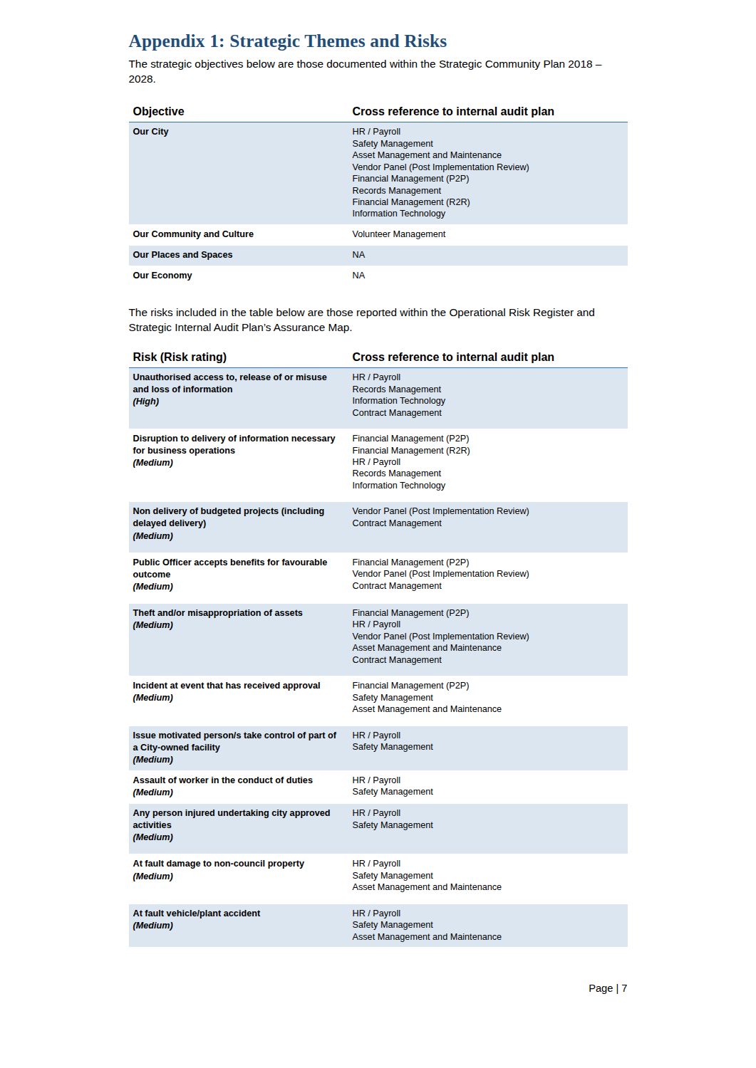Appendix 1: Strategic Themes and Risks
The strategic objectives below are those documented within the Strategic Community Plan 2018 – 2028.
| Objective | Cross reference to internal audit plan |
| --- | --- |
| Our City | HR / Payroll Safety Management Asset Management and Maintenance Vendor Panel (Post Implementation Review) Financial Management (P2P) Records Management Financial Management (R2R) Information Technology |
| Our Community and Culture | Volunteer Management |
| Our Places and Spaces | NA |
| Our Economy | NA |
The risks included in the table below are those reported within the Operational Risk Register and Strategic Internal Audit Plan’s Assurance Map.
| Risk (Risk rating) | Cross reference to internal audit plan |
| --- | --- |
| Unauthorised access to, release of or misuse and loss of information (High) | HR / Payroll Records Management Information Technology Contract Management |
| Disruption to delivery of information necessary for business operations (Medium) | Financial Management (P2P) Financial Management (R2R) HR / Payroll Records Management Information Technology |
| Non delivery of budgeted projects (including delayed delivery) (Medium) | Vendor Panel (Post Implementation Review) Contract Management |
| Public Officer accepts benefits for favourable outcome (Medium) | Financial Management (P2P) Vendor Panel (Post Implementation Review) Contract Management |
| Theft and/or misappropriation of assets (Medium) | Financial Management (P2P) HR / Payroll Vendor Panel (Post Implementation Review) Asset Management and Maintenance Contract Management |
| Incident at event that has received approval (Medium) | Financial Management (P2P) Safety Management Asset Management and Maintenance |
| Issue motivated person/s take control of part of a City-owned facility (Medium) | HR / Payroll Safety Management |
| Assault of worker in the conduct of duties (Medium) | HR / Payroll Safety Management |
| Any person injured undertaking city approved activities (Medium) | HR / Payroll Safety Management |
| At fault damage to non-council property (Medium) | HR / Payroll Safety Management Asset Management and Maintenance |
| At fault vehicle/plant accident (Medium) | HR / Payroll Safety Management Asset Management and Maintenance |
Page | 7